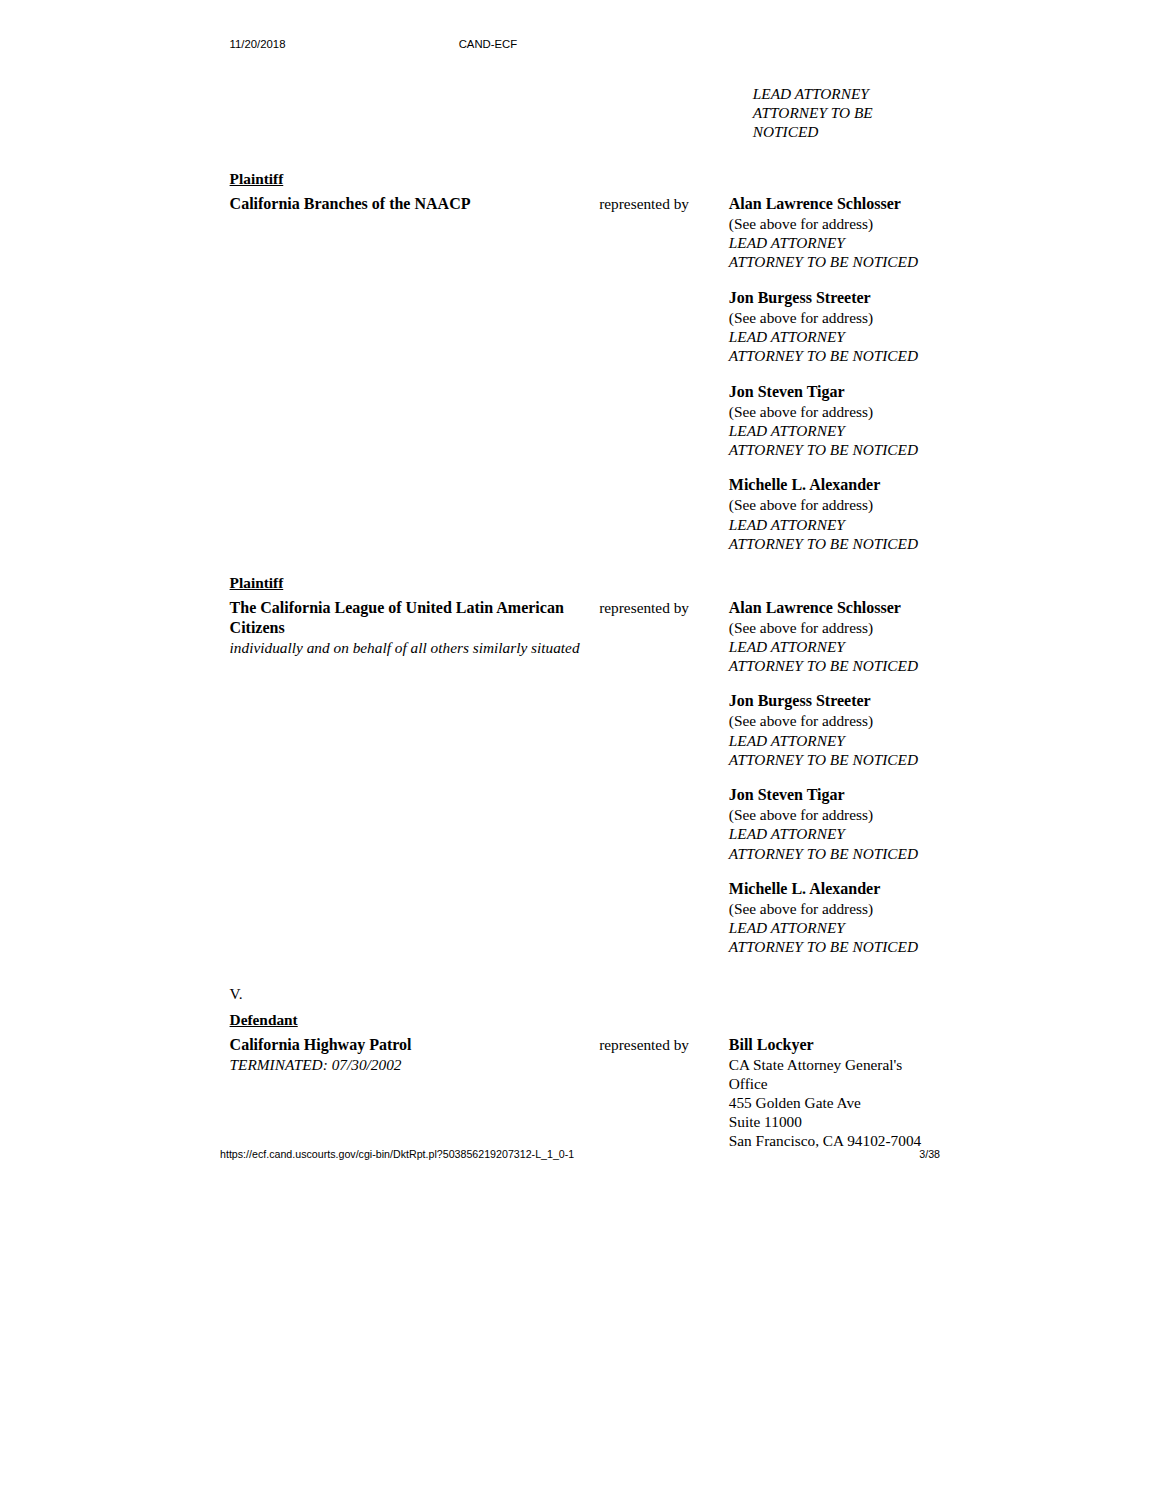11/20/2018
CAND-ECF
LEAD ATTORNEY
ATTORNEY TO BE NOTICED
Plaintiff
California Branches of the NAACP
represented by
Alan Lawrence Schlosser
(See above for address)
LEAD ATTORNEY
ATTORNEY TO BE NOTICED
Jon Burgess Streeter
(See above for address)
LEAD ATTORNEY
ATTORNEY TO BE NOTICED
Jon Steven Tigar
(See above for address)
LEAD ATTORNEY
ATTORNEY TO BE NOTICED
Michelle L. Alexander
(See above for address)
LEAD ATTORNEY
ATTORNEY TO BE NOTICED
Plaintiff
The California League of United Latin American Citizens individually and on behalf of all others similarly situated
represented by
Alan Lawrence Schlosser
(See above for address)
LEAD ATTORNEY
ATTORNEY TO BE NOTICED
Jon Burgess Streeter
(See above for address)
LEAD ATTORNEY
ATTORNEY TO BE NOTICED
Jon Steven Tigar
(See above for address)
LEAD ATTORNEY
ATTORNEY TO BE NOTICED
Michelle L. Alexander
(See above for address)
LEAD ATTORNEY
ATTORNEY TO BE NOTICED
V.
Defendant
California Highway Patrol TERMINATED: 07/30/2002
represented by
Bill Lockyer
CA State Attorney General's Office
455 Golden Gate Ave
Suite 11000
San Francisco, CA 94102-7004
https://ecf.cand.uscourts.gov/cgi-bin/DktRpt.pl?503856219207312-L_1_0-1
3/38